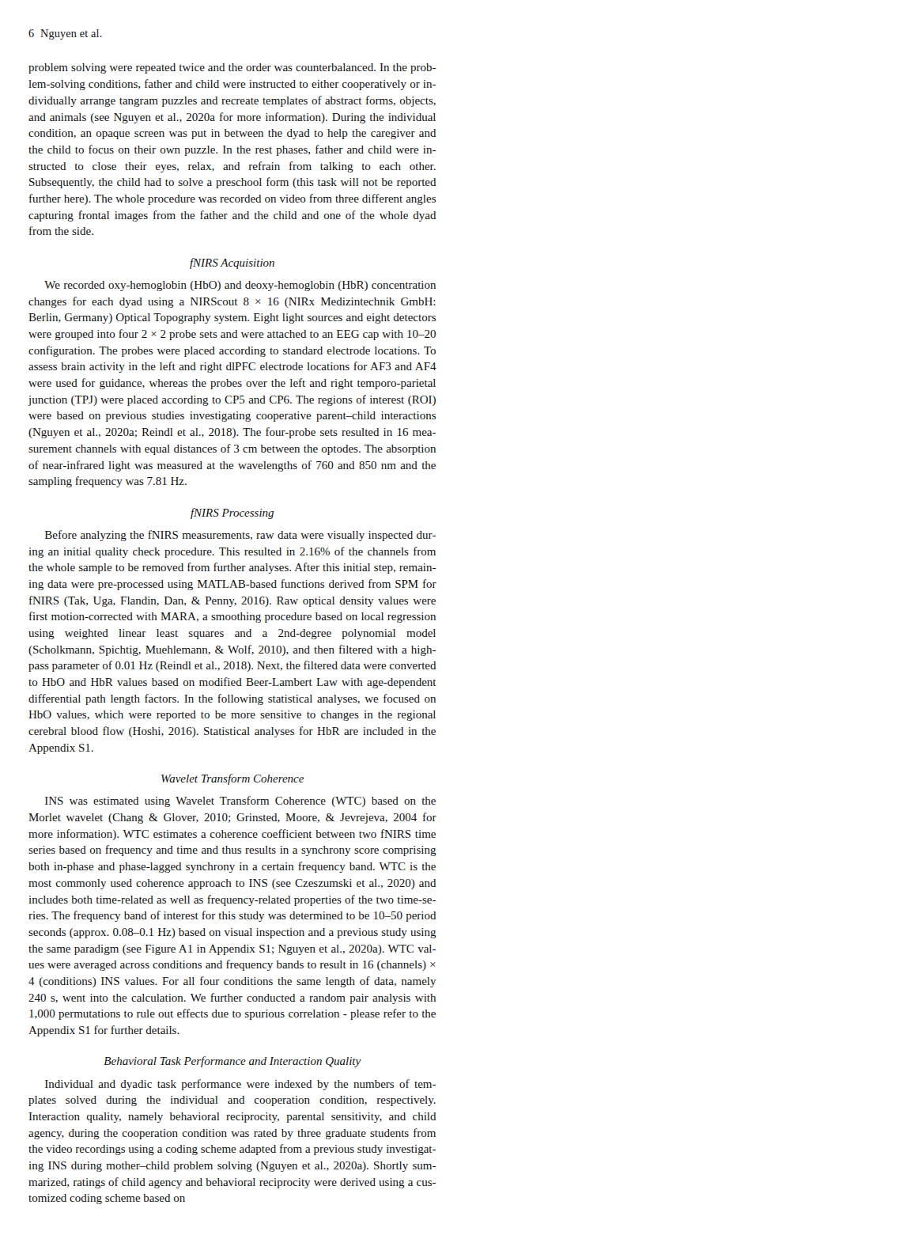6 Nguyen et al.
problem solving were repeated twice and the order was counterbalanced. In the problem-solving conditions, father and child were instructed to either cooperatively or individually arrange tangram puzzles and recreate templates of abstract forms, objects, and animals (see Nguyen et al., 2020a for more information). During the individual condition, an opaque screen was put in between the dyad to help the caregiver and the child to focus on their own puzzle. In the rest phases, father and child were instructed to close their eyes, relax, and refrain from talking to each other. Subsequently, the child had to solve a preschool form (this task will not be reported further here). The whole procedure was recorded on video from three different angles capturing frontal images from the father and the child and one of the whole dyad from the side.
fNIRS Acquisition
We recorded oxy-hemoglobin (HbO) and deoxy-hemoglobin (HbR) concentration changes for each dyad using a NIRScout 8 × 16 (NIRx Medizintechnik GmbH: Berlin, Germany) Optical Topography system. Eight light sources and eight detectors were grouped into four 2 × 2 probe sets and were attached to an EEG cap with 10–20 configuration. The probes were placed according to standard electrode locations. To assess brain activity in the left and right dlPFC electrode locations for AF3 and AF4 were used for guidance, whereas the probes over the left and right temporo-parietal junction (TPJ) were placed according to CP5 and CP6. The regions of interest (ROI) were based on previous studies investigating cooperative parent–child interactions (Nguyen et al., 2020a; Reindl et al., 2018). The four-probe sets resulted in 16 measurement channels with equal distances of 3 cm between the optodes. The absorption of near-infrared light was measured at the wavelengths of 760 and 850 nm and the sampling frequency was 7.81 Hz.
fNIRS Processing
Before analyzing the fNIRS measurements, raw data were visually inspected during an initial quality check procedure. This resulted in 2.16% of the channels from the whole sample to be removed from further analyses. After this initial step, remaining data were pre-processed using MATLAB-based functions derived from SPM for fNIRS (Tak, Uga, Flandin, Dan, & Penny, 2016). Raw optical density values were first motion-corrected with MARA, a smoothing procedure based on local regression using weighted linear least squares and a 2nd-degree polynomial model (Scholkmann, Spichtig, Muehlemann, & Wolf, 2010), and then filtered with a high-pass parameter of 0.01 Hz (Reindl et al., 2018). Next, the filtered data were converted to HbO and HbR values based on modified Beer-Lambert Law with age-dependent differential path length factors. In the following statistical analyses, we focused on HbO values, which were reported to be more sensitive to changes in the regional cerebral blood flow (Hoshi, 2016). Statistical analyses for HbR are included in the Appendix S1.
Wavelet Transform Coherence
INS was estimated using Wavelet Transform Coherence (WTC) based on the Morlet wavelet (Chang & Glover, 2010; Grinsted, Moore, & Jevrejeva, 2004 for more information). WTC estimates a coherence coefficient between two fNIRS time series based on frequency and time and thus results in a synchrony score comprising both in-phase and phase-lagged synchrony in a certain frequency band. WTC is the most commonly used coherence approach to INS (see Czeszumski et al., 2020) and includes both time-related as well as frequency-related properties of the two time-series. The frequency band of interest for this study was determined to be 10–50 period seconds (approx. 0.08–0.1 Hz) based on visual inspection and a previous study using the same paradigm (see Figure A1 in Appendix S1; Nguyen et al., 2020a). WTC values were averaged across conditions and frequency bands to result in 16 (channels) × 4 (conditions) INS values. For all four conditions the same length of data, namely 240 s, went into the calculation. We further conducted a random pair analysis with 1,000 permutations to rule out effects due to spurious correlation - please refer to the Appendix S1 for further details.
Behavioral Task Performance and Interaction Quality
Individual and dyadic task performance were indexed by the numbers of templates solved during the individual and cooperation condition, respectively. Interaction quality, namely behavioral reciprocity, parental sensitivity, and child agency, during the cooperation condition was rated by three graduate students from the video recordings using a coding scheme adapted from a previous study investigating INS during mother–child problem solving (Nguyen et al., 2020a). Shortly summarized, ratings of child agency and behavioral reciprocity were derived using a customized coding scheme based on